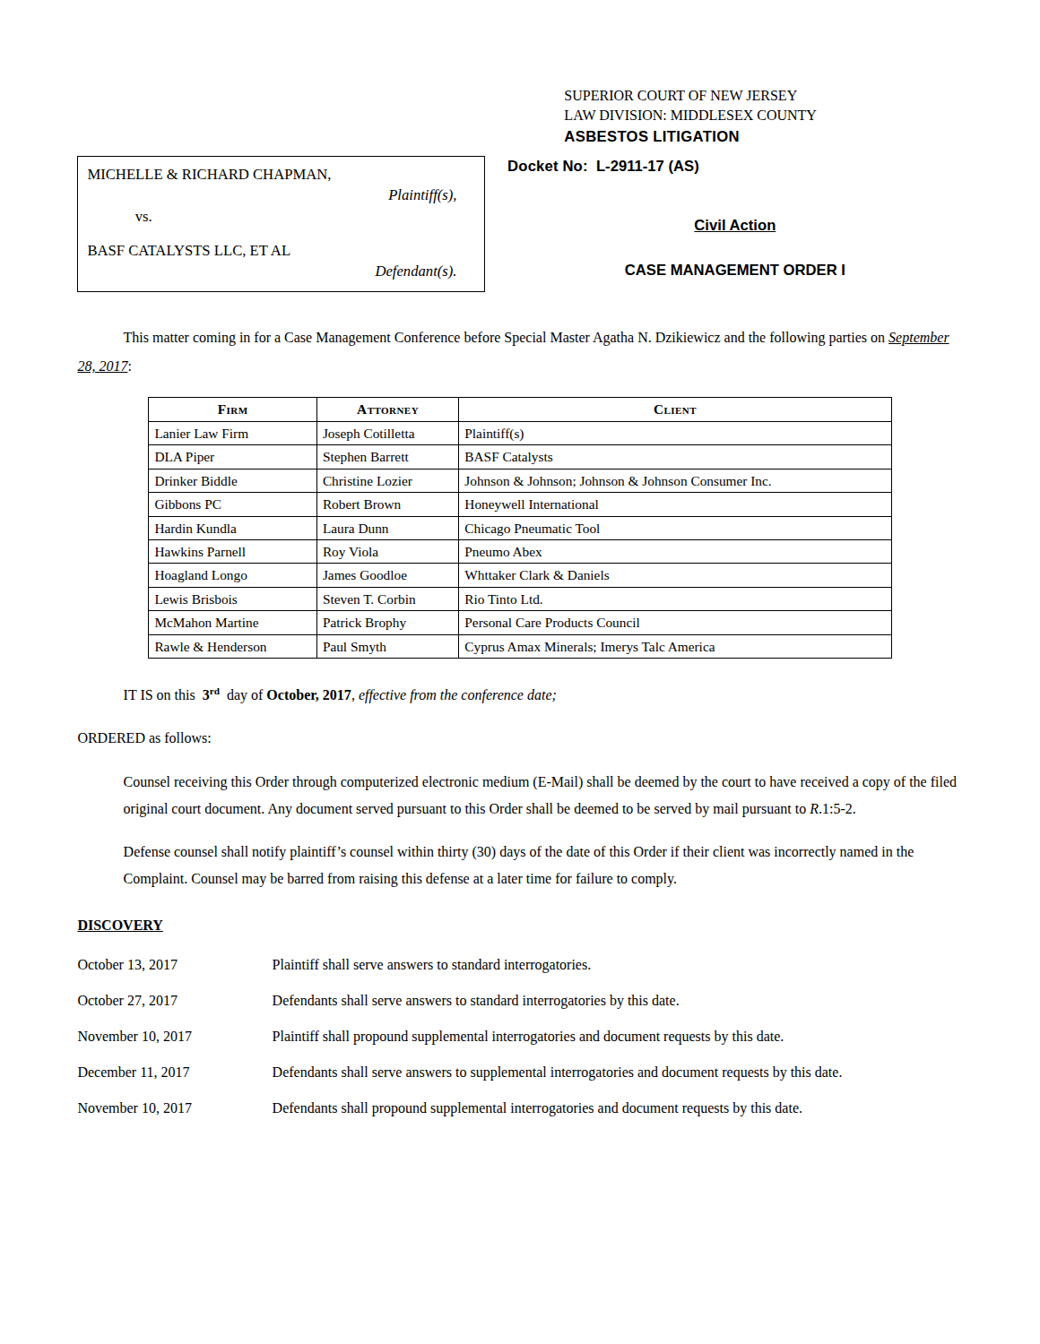SUPERIOR COURT OF NEW JERSEY
LAW DIVISION: MIDDLESEX COUNTY
ASBESTOS LITIGATION
MICHELLE & RICHARD CHAPMAN,
Plaintiff(s),
vs.
BASF CATALYSTS LLC, et al
Defendant(s).
Docket No: L-2911-17 (AS)
Civil Action
CASE MANAGEMENT ORDER I
This matter coming in for a Case Management Conference before Special Master Agatha N. Dzikiewicz and the following parties on September 28, 2017:
| Firm | Attorney | Client |
| --- | --- | --- |
| Lanier Law Firm | Joseph Cotilletta | Plaintiff(s) |
| DLA Piper | Stephen Barrett | BASF Catalysts |
| Drinker Biddle | Christine Lozier | Johnson & Johnson; Johnson & Johnson Consumer Inc. |
| Gibbons PC | Robert Brown | Honeywell International |
| Hardin Kundla | Laura Dunn | Chicago Pneumatic Tool |
| Hawkins Parnell | Roy Viola | Pneumo Abex |
| Hoagland Longo | James Goodloe | Whttaker Clark & Daniels |
| Lewis Brisbois | Steven T. Corbin | Rio Tinto Ltd. |
| McMahon Martine | Patrick Brophy | Personal Care Products Council |
| Rawle & Henderson | Paul Smyth | Cyprus Amax Minerals; Imerys Talc America |
IT IS on this 3rd day of October, 2017, effective from the conference date;
ORDERED as follows:
Counsel receiving this Order through computerized electronic medium (E-Mail) shall be deemed by the court to have received a copy of the filed original court document. Any document served pursuant to this Order shall be deemed to be served by mail pursuant to R.1:5-2.
Defense counsel shall notify plaintiff’s counsel within thirty (30) days of the date of this Order if their client was incorrectly named in the Complaint. Counsel may be barred from raising this defense at a later time for failure to comply.
DISCOVERY
| October 13, 2017 | Plaintiff shall serve answers to standard interrogatories. |
| October 27, 2017 | Defendants shall serve answers to standard interrogatories by this date. |
| November 10, 2017 | Plaintiff shall propound supplemental interrogatories and document requests by this date. |
| December 11, 2017 | Defendants shall serve answers to supplemental interrogatories and document requests by this date. |
| November 10, 2017 | Defendants shall propound supplemental interrogatories and document requests by this date. |